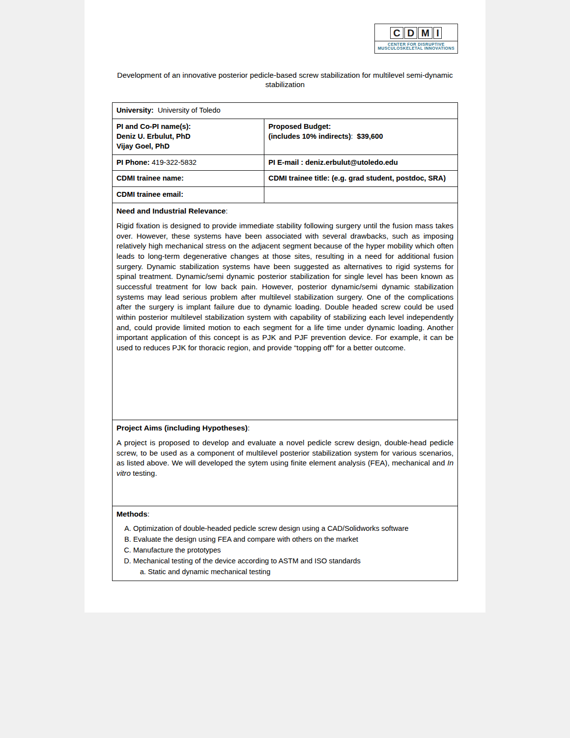CDMI
Center for Disruptive Musculoskeletal Innovations
Development of an innovative posterior pedicle-based screw stabilization for multilevel semi-dynamic stabilization
| University: University of Toledo |
| PI and Co-PI name(s): Deniz U. Erbulut, PhD Vijay Goel, PhD | Proposed Budget: (includes 10% indirects) : $39,600 |
| PI Phone: 419-322-5832 | PI E-mail : deniz.erbulut@utoledo.edu |
| CDMI trainee name: | CDMI trainee title: (e.g. grad student, postdoc, SRA) |
| CDMI trainee email: | |
| Need and Industrial Relevance : Rigid fixation is designed to provide immediate stability following surgery until the fusion mass takes over. However, these systems have been associated with several drawbacks, such as imposing relatively high mechanical stress on the adjacent segment because of the hyper mobility which often leads to long-term degenerative changes at those sites, resulting in a need for additional fusion surgery. Dynamic stabilization systems have been suggested as alternatives to rigid systems for spinal treatment. Dynamic/semi dynamic posterior stabilization for single level has been known as successful treatment for low back pain. However, posterior dynamic/semi dynamic stabilization systems may lead serious problem after multilevel stabilization surgery. One of the complications after the surgery is implant failure due to dynamic loading. Double headed screw could be used within posterior multilevel stabilization system with capability of stabilizing each level independently and, could provide limited motion to each segment for a life time under dynamic loading. Another important application of this concept is as PJK and PJF prevention device. For example, it can be used to reduces PJK for thoracic region, and provide “topping off” for a better outcome. |
| Project Aims (including Hypotheses) : A project is proposed to develop and evaluate a novel pedicle screw design, double-head pedicle screw, to be used as a component of multilevel posterior stabilization system for various scenarios, as listed above. We will developed the sytem using finite element analysis (FEA), mechanical and In vitro testing. |
| Methods : Optimization of double-headed pedicle screw design using a CAD/Solidworks software Evaluate the design using FEA and compare with others on the market Manufacture the prototypes Mechanical testing of the device according to ASTM and ISO standards Static and dynamic mechanical testing |